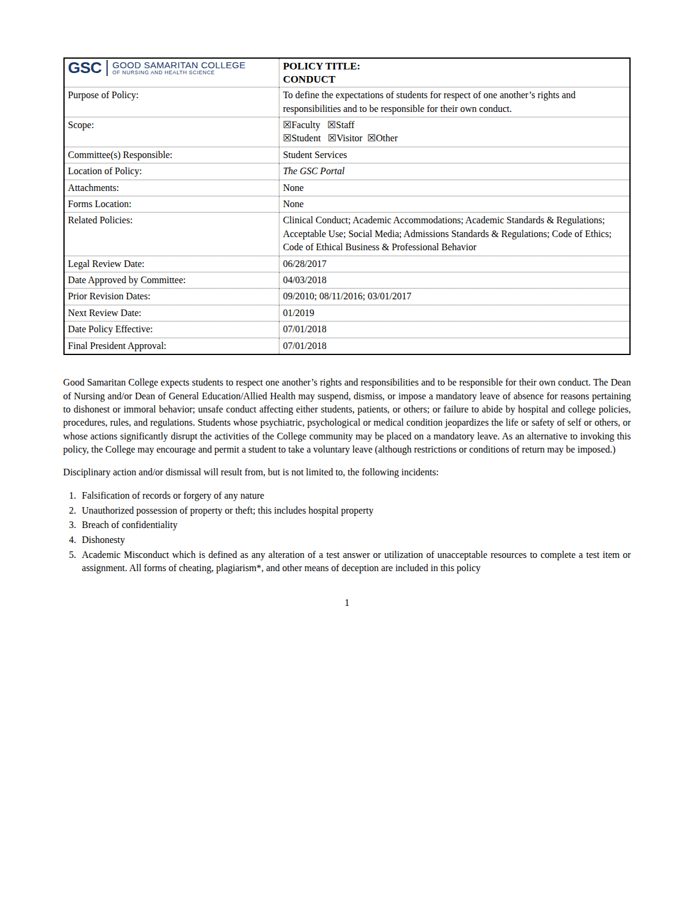| GSC GOOD SAMARITAN COLLEGE OF NURSING AND HEALTH SCIENCE | POLICY TITLE: CONDUCT |
| Purpose of Policy: | To define the expectations of students for respect of one another’s rights and responsibilities and to be responsible for their own conduct. |
| Scope: | ☒ Faculty ☒ Staff ☒ Student ☒ Visitor ☒ Other |
| Committee(s) Responsible: | Student Services |
| Location of Policy: | The GSC Portal |
| Attachments: | None |
| Forms Location: | None |
| Related Policies: | Clinical Conduct; Academic Accommodations; Academic Standards & Regulations; Acceptable Use; Social Media; Admissions Standards & Regulations; Code of Ethics; Code of Ethical Business & Professional Behavior |
| Legal Review Date: | 06/28/2017 |
| Date Approved by Committee: | 04/03/2018 |
| Prior Revision Dates: | 09/2010; 08/11/2016; 03/01/2017 |
| Next Review Date: | 01/2019 |
| Date Policy Effective: | 07/01/2018 |
| Final President Approval: | 07/01/2018 |
Good Samaritan College expects students to respect one another’s rights and responsibilities and to be responsible for their own conduct. The Dean of Nursing and/or Dean of General Education/Allied Health may suspend, dismiss, or impose a mandatory leave of absence for reasons pertaining to dishonest or immoral behavior; unsafe conduct affecting either students, patients, or others; or failure to abide by hospital and college policies, procedures, rules, and regulations. Students whose psychiatric, psychological or medical condition jeopardizes the life or safety of self or others, or whose actions significantly disrupt the activities of the College community may be placed on a mandatory leave. As an alternative to invoking this policy, the College may encourage and permit a student to take a voluntary leave (although restrictions or conditions of return may be imposed.)
Disciplinary action and/or dismissal will result from, but is not limited to, the following incidents:
Falsification of records or forgery of any nature
Unauthorized possession of property or theft; this includes hospital property
Breach of confidentiality
Dishonesty
Academic Misconduct which is defined as any alteration of a test answer or utilization of unacceptable resources to complete a test item or assignment. All forms of cheating, plagiarism*, and other means of deception are included in this policy
1